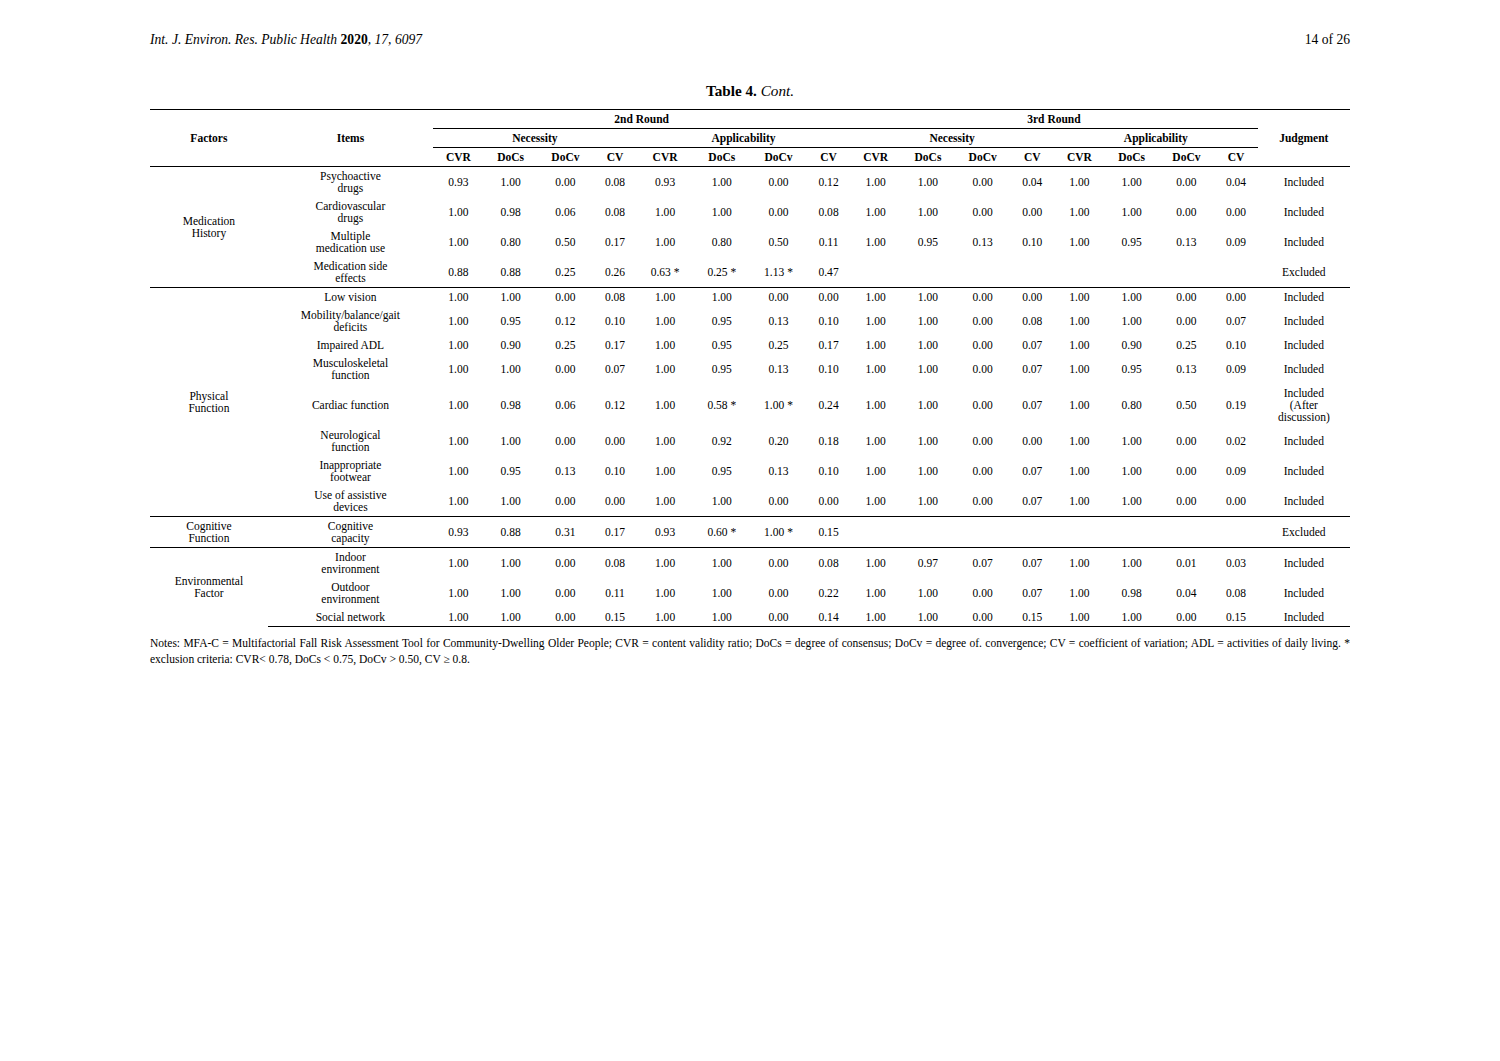Int. J. Environ. Res. Public Health 2020, 17, 6097
14 of 26
Table 4. Cont.
| Factors | Items | 2nd Round | 3rd Round | Judgment |
| --- | --- | --- | --- | --- |
| Necessity | Applicability | Necessity | Applicability |
| CVR | DoCs | DoCv | CV | CVR | DoCs | DoCv | CV | CVR | DoCs | DoCv | CV | CVR | DoCs | DoCv | CV |
| Medication History | Psychoactive drugs | 0.93 | 1.00 | 0.00 | 0.08 | 0.93 | 1.00 | 0.00 | 0.12 | 1.00 | 1.00 | 0.00 | 0.04 | 1.00 | 1.00 | 0.00 | 0.04 | Included |
| Cardiovascular drugs | 1.00 | 0.98 | 0.06 | 0.08 | 1.00 | 1.00 | 0.00 | 0.08 | 1.00 | 1.00 | 0.00 | 0.00 | 1.00 | 1.00 | 0.00 | 0.00 | Included |
| Multiple medication use | 1.00 | 0.80 | 0.50 | 0.17 | 1.00 | 0.80 | 0.50 | 0.11 | 1.00 | 0.95 | 0.13 | 0.10 | 1.00 | 0.95 | 0.13 | 0.09 | Included |
| Medication side effects | 0.88 | 0.88 | 0.25 | 0.26 | 0.63 * | 0.25 * | 1.13 * | 0.47 | | | | | | | | | Excluded |
| Physical Function | Low vision | 1.00 | 1.00 | 0.00 | 0.08 | 1.00 | 1.00 | 0.00 | 0.00 | 1.00 | 1.00 | 0.00 | 0.00 | 1.00 | 1.00 | 0.00 | 0.00 | Included |
| Mobility/balance/gait deficits | 1.00 | 0.95 | 0.12 | 0.10 | 1.00 | 0.95 | 0.13 | 0.10 | 1.00 | 1.00 | 0.00 | 0.08 | 1.00 | 1.00 | 0.00 | 0.07 | Included |
| Impaired ADL | 1.00 | 0.90 | 0.25 | 0.17 | 1.00 | 0.95 | 0.25 | 0.17 | 1.00 | 1.00 | 0.00 | 0.07 | 1.00 | 0.90 | 0.25 | 0.10 | Included |
| Musculoskeletal function | 1.00 | 1.00 | 0.00 | 0.07 | 1.00 | 0.95 | 0.13 | 0.10 | 1.00 | 1.00 | 0.00 | 0.07 | 1.00 | 0.95 | 0.13 | 0.09 | Included |
| Cardiac function | 1.00 | 0.98 | 0.06 | 0.12 | 1.00 | 0.58 * | 1.00 * | 0.24 | 1.00 | 1.00 | 0.00 | 0.07 | 1.00 | 0.80 | 0.50 | 0.19 | Included (After discussion) |
| Neurological function | 1.00 | 1.00 | 0.00 | 0.00 | 1.00 | 0.92 | 0.20 | 0.18 | 1.00 | 1.00 | 0.00 | 0.00 | 1.00 | 1.00 | 0.00 | 0.02 | Included |
| Inappropriate footwear | 1.00 | 0.95 | 0.13 | 0.10 | 1.00 | 0.95 | 0.13 | 0.10 | 1.00 | 1.00 | 0.00 | 0.07 | 1.00 | 1.00 | 0.00 | 0.09 | Included |
| Use of assistive devices | 1.00 | 1.00 | 0.00 | 0.00 | 1.00 | 1.00 | 0.00 | 0.00 | 1.00 | 1.00 | 0.00 | 0.07 | 1.00 | 1.00 | 0.00 | 0.00 | Included |
| Cognitive Function | Cognitive capacity | 0.93 | 0.88 | 0.31 | 0.17 | 0.93 | 0.60 * | 1.00 * | 0.15 | | | | | | | | | Excluded |
| Environmental Factor | Indoor environment | 1.00 | 1.00 | 0.00 | 0.08 | 1.00 | 1.00 | 0.00 | 0.08 | 1.00 | 0.97 | 0.07 | 0.07 | 1.00 | 1.00 | 0.01 | 0.03 | Included |
| Outdoor environment | 1.00 | 1.00 | 0.00 | 0.11 | 1.00 | 1.00 | 0.00 | 0.22 | 1.00 | 1.00 | 0.00 | 0.07 | 1.00 | 0.98 | 0.04 | 0.08 | Included |
| Social network | 1.00 | 1.00 | 0.00 | 0.15 | 1.00 | 1.00 | 0.00 | 0.14 | 1.00 | 1.00 | 0.00 | 0.15 | 1.00 | 1.00 | 0.00 | 0.15 | Included |
Notes: MFA-C = Multifactorial Fall Risk Assessment Tool for Community-Dwelling Older People; CVR = content validity ratio; DoCs = degree of consensus; DoCv = degree of. convergence; CV = coefficient of variation; ADL = activities of daily living. * exclusion criteria: CVR< 0.78, DoCs < 0.75, DoCv > 0.50, CV ≥ 0.8.